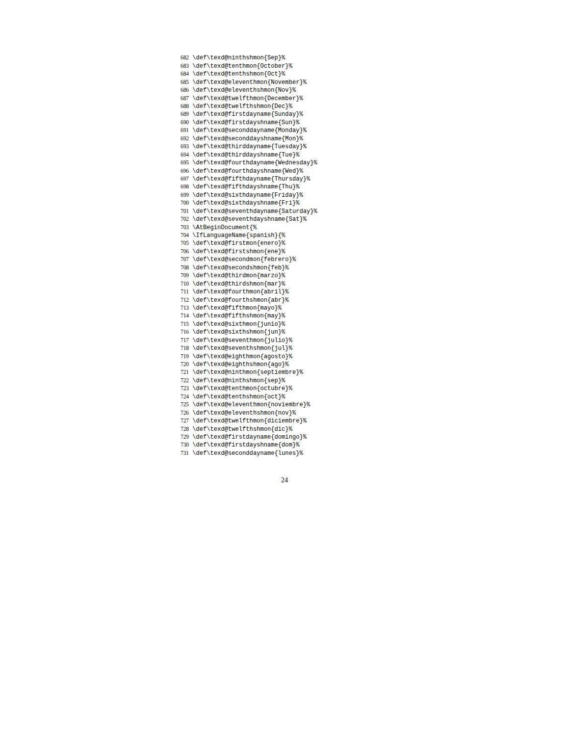682\def\texd@ninthshmon{Sep}% 683\def\texd@tenthmon{October}% 684\def\texd@tenthshmon{Oct}% 685\def\texd@eleventhmon{November}% 686\def\texd@eleventhshmon{Nov}% 687\def\texd@twelfthmon{December}% 688\def\texd@twelfthshmon{Dec}% 689\def\texd@firstdayname{Sunday}% 690\def\texd@firstdayshname{Sun}% 691\def\texd@seconddayname{Monday}% 692\def\texd@seconddayshname{Mon}% 693\def\texd@thirddayname{Tuesday}% 694\def\texd@thirddayshname{Tue}% 695\def\texd@fourthdayname{Wednesday}% 696\def\texd@fourthdayshname{Wed}% 697\def\texd@fifthdayname{Thursday}% 698\def\texd@fifthdayshname{Thu}% 699\def\texd@sixthdayname{Friday}% 700\def\texd@sixthdayshname{Fri}% 701\def\texd@seventhdayname{Saturday}% 702\def\texd@seventhdayshname{Sat}% 703\AtBeginDocument{% 704\IfLanguageName{spanish}{% 705\def\texd@firstmon{enero}% 706\def\texd@firstshmon{ene}% 707\def\texd@secondmon{febrero}% 708\def\texd@secondshmon{feb}% 709\def\texd@thirdmon{marzo}% 710\def\texd@thirdshmon{mar}% 711\def\texd@fourthmon{abril}% 712\def\texd@fourthshmon{abr}% 713\def\texd@fifthmon{mayo}% 714\def\texd@fifthshmon{may}% 715\def\texd@sixthmon{junio}% 716\def\texd@sixthshmon{jun}% 717\def\texd@seventhmon{julio}% 718\def\texd@seventhshmon{jul}% 719\def\texd@eighthmon{agosto}% 720\def\texd@eighthshmon{ago}% 721\def\texd@ninthmon{septiembre}% 722\def\texd@ninthshmon{sep}% 723\def\texd@tenthmon{octubre}% 724\def\texd@tenthshmon{oct}% 725\def\texd@eleventhmon{noviembre}% 726\def\texd@eleventhshmon{nov}% 727\def\texd@twelfthmon{diciembre}% 728\def\texd@twelfthshmon{dic}% 729\def\texd@firstdayname{domingo}% 730\def\texd@firstdayshname{dom}% 731\def\texd@seconddayname{lunes}%
24